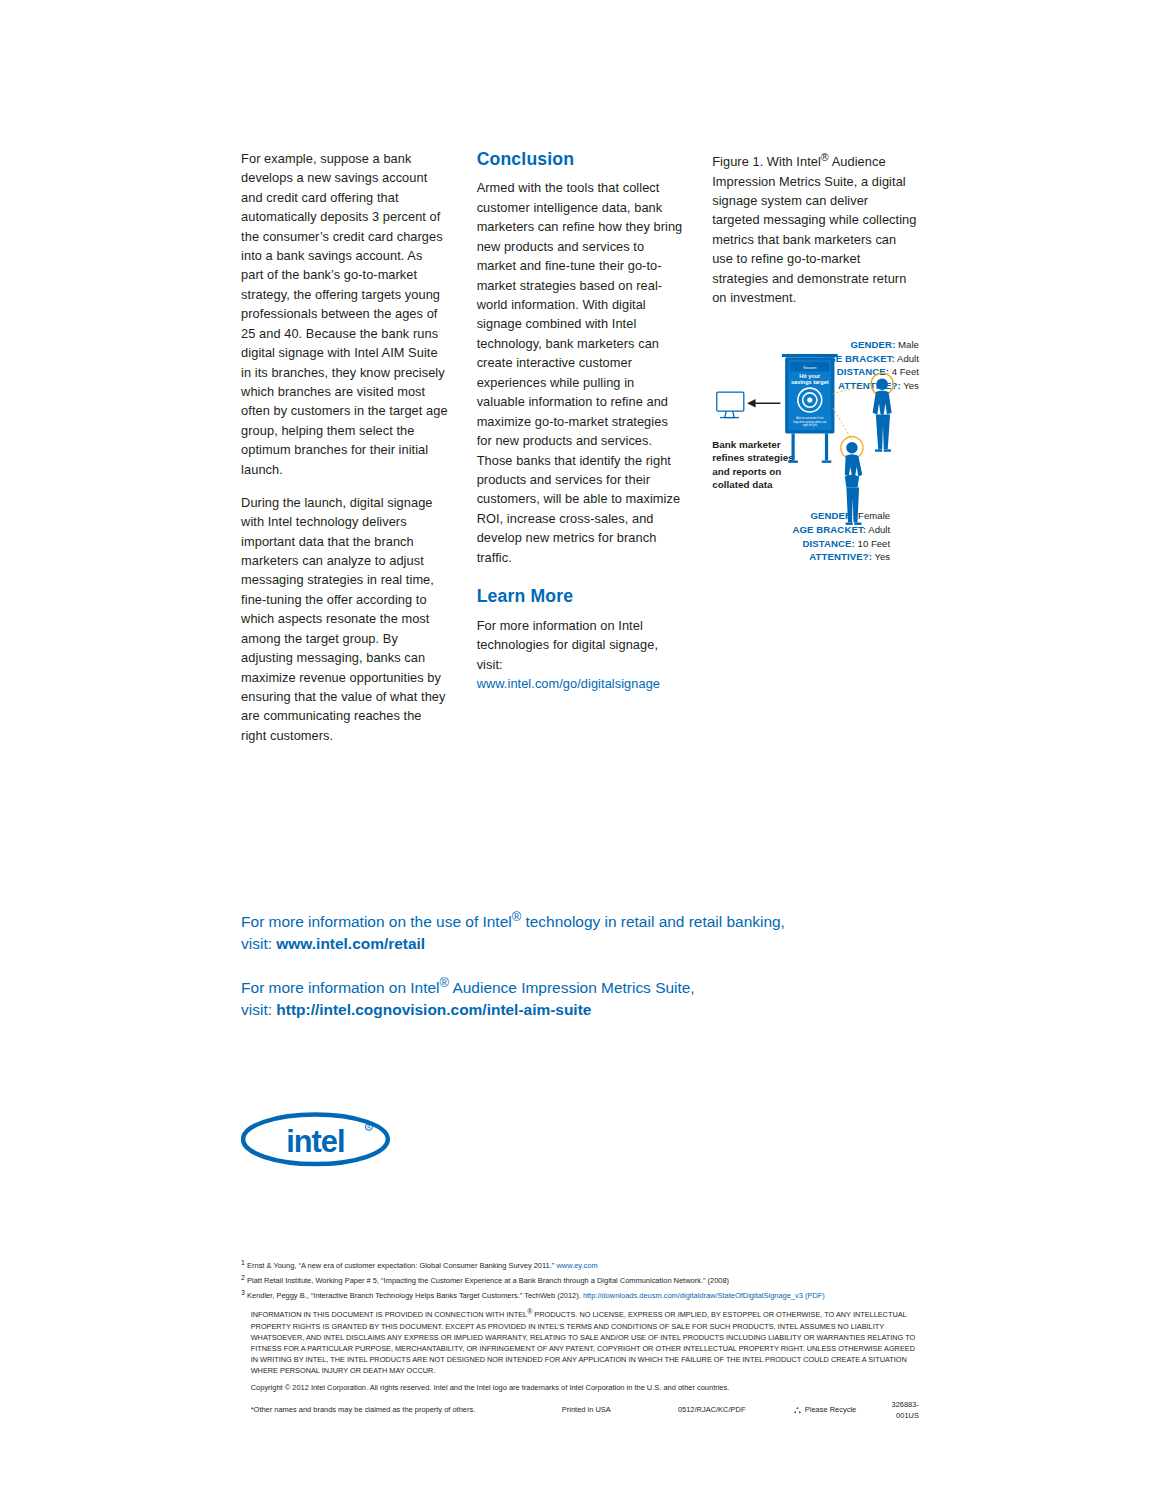For example, suppose a bank develops a new savings account and credit card offering that automatically deposits 3 percent of the consumer’s credit card charges into a bank savings account. As part of the bank’s go-to-market strategy, the offering targets young professionals between the ages of 25 and 40. Because the bank runs digital signage with Intel AIM Suite in its branches, they know precisely which branches are visited most often by customers in the target age group, helping them select the optimum branches for their initial launch.
During the launch, digital signage with Intel technology delivers important data that the branch marketers can analyze to adjust messaging strategies in real time, fine-tuning the offer according to which aspects resonate the most among the target group. By adjusting messaging, banks can maximize revenue opportunities by ensuring that the value of what they are communicating reaches the right customers.
Conclusion
Armed with the tools that collect customer intelligence data, bank marketers can refine how they bring new products and services to market and fine-tune their go-to-market strategies based on real-world information. With digital signage combined with Intel technology, bank marketers can create interactive customer experiences while pulling in valuable information to refine and maximize go-to-market strategies for new products and services. Those banks that identify the right products and services for their customers, will be able to maximize ROI, increase cross-sales, and develop new metrics for branch traffic.
Learn More
For more information on Intel technologies for digital signage, visit: www.intel.com/go/digitalsignage
Figure 1. With Intel® Audience Impression Metrics Suite, a digital signage system can deliver targeted messaging while collecting metrics that bank marketers can use to refine go-to-market strategies and demonstrate return on investment.
GENDER: Male
AGE BRACKET: Adult
DISTANCE: 4 Feet
ATTENTIVE?: Yes
Bank marketer refines strategies and reports on collated data
GENDER: Female
AGE BRACKET: Adult
DISTANCE: 10 Feet
ATTENTIVE?: Yes
Season Hit your savings target Ask an associate if our long-term savings plans are right for you
For more information on the use of Intel® technology in retail and retail banking,
visit: www.intel.com/retail
For more information on Intel® Audience Impression Metrics Suite,
visit: http://intel.cognovision.com/intel-aim-suite
intel R
1 Ernst & Young, “A new era of customer expectation: Global Consumer Banking Survey 2011.” www.ey.com
2 Platt Retail Institute, Working Paper # 5, “Impacting the Customer Experience at a Bank Branch through a Digital Communication Network.” (2008)
3 Kendler, Peggy B., “Interactive Branch Technology Helps Banks Target Customers.” TechWeb (2012). http://downloads.deusm.com/digitaldraw/StateOfDigitalSignage_v3 (PDF)
INFORMATION IN THIS DOCUMENT IS PROVIDED IN CONNECTION WITH INTEL® PRODUCTS. NO LICENSE, EXPRESS OR IMPLIED, BY ESTOPPEL OR OTHERWISE, TO ANY INTELLECTUAL PROPERTY RIGHTS IS GRANTED BY THIS DOCUMENT. EXCEPT AS PROVIDED IN INTEL’S TERMS AND CONDITIONS OF SALE FOR SUCH PRODUCTS, INTEL ASSUMES NO LIABILITY WHATSOEVER, AND INTEL DISCLAIMS ANY EXPRESS OR IMPLIED WARRANTY, RELATING TO SALE AND/OR USE OF INTEL PRODUCTS INCLUDING LIABILITY OR WARRANTIES RELATING TO FITNESS FOR A PARTICULAR PURPOSE, MERCHANTABILITY, OR INFRINGEMENT OF ANY PATENT, COPYRIGHT OR OTHER INTELLECTUAL PROPERTY RIGHT. UNLESS OTHERWISE AGREED IN WRITING BY INTEL, THE INTEL PRODUCTS ARE NOT DESIGNED NOR INTENDED FOR ANY APPLICATION IN WHICH THE FAILURE OF THE INTEL PRODUCT COULD CREATE A SITUATION WHERE PERSONAL INJURY OR DEATH MAY OCCUR.
Copyright © 2012 Intel Corporation. All rights reserved. Intel and the Intel logo are trademarks of Intel Corporation in the U.S. and other countries.
*Other names and brands may be claimed as the property of others.
Printed in USA
0512/RJAC/KC/PDF
Please Recycle
326883-001US